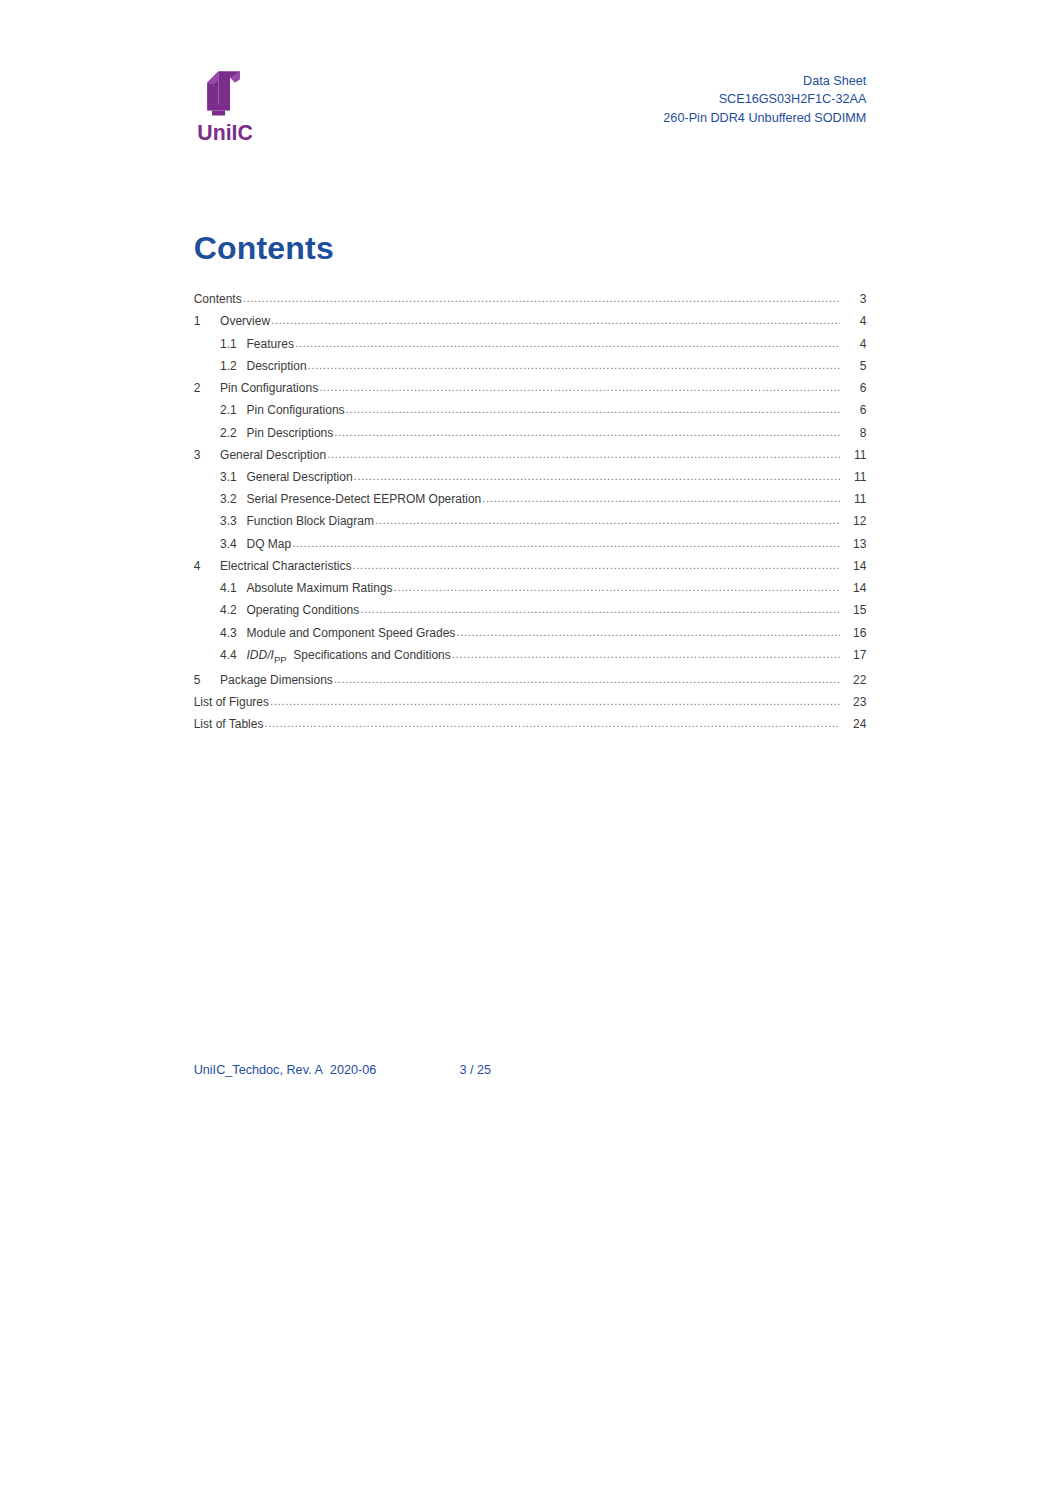UniIC
Data Sheet
SCE16GS03H2F1C-32AA
260-Pin DDR4 Unbuffered SODIMM
Contents
Contents ........................................................................................................................................................................................... 3
1 Overview ......................................................................................................................................................................................... 4
1.1 Features ................................................................................................................................................................................. 4
1.2 Description ............................................................................................................................................................................ 5
2 Pin Configurations ....................................................................................................................................................................... 6
2.1 Pin Configurations ............................................................................................................................................................... 6
2.2 Pin Descriptions .................................................................................................................................................................. 8
3 General Description ................................................................................................................................................................. 11
3.1 General Description ......................................................................................................................................................... 11
3.2 Serial Presence-Detect EEPROM Operation ......................................................................................................... 11
3.3 Function Block Diagram ................................................................................................................................................. 12
3.4 DQ Map ................................................................................................................................................................................. 13
4 Electrical Characteristics ......................................................................................................................................................... 14
4.1 Absolute Maximum Ratings ......................................................................................................................................... 14
4.2 Operating Conditions ..................................................................................................................................................... 15
4.3 Module and Component Speed Grades ................................................................................................................. 16
4.4 IDD/I PP Specifications and Conditions ......................................................................................................... 17
5 Package Dimensions ................................................................................................................................................................. 22
List of Figures ................................................................................................................................................................................. 23
List of Tables ................................................................................................................................................................................... 24
UniIC_Techdoc, Rev. A 2020-06
3 / 25